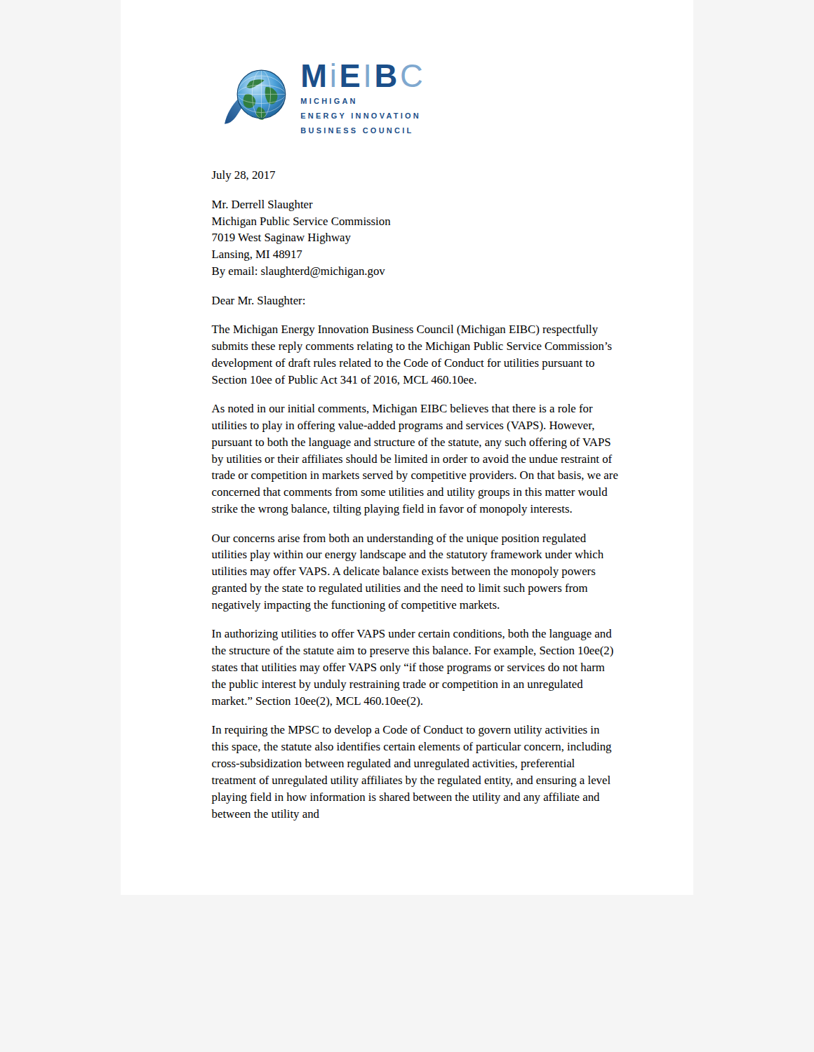Mi EIBC MICHIGAN ENERGY INNOVATION BUSINESS COUNCIL
July 28, 2017
Mr. Derrell Slaughter Michigan Public Service Commission 7019 West Saginaw Highway Lansing, MI 48917 By email: slaughterd@michigan.gov
Dear Mr. Slaughter:
The Michigan Energy Innovation Business Council (Michigan EIBC) respectfully submits these reply comments relating to the Michigan Public Service Commission’s development of draft rules related to the Code of Conduct for utilities pursuant to Section 10ee of Public Act 341 of 2016, MCL 460.10ee.
As noted in our initial comments, Michigan EIBC believes that there is a role for utilities to play in offering value-added programs and services (VAPS). However, pursuant to both the language and structure of the statute, any such offering of VAPS by utilities or their affiliates should be limited in order to avoid the undue restraint of trade or competition in markets served by competitive providers. On that basis, we are concerned that comments from some utilities and utility groups in this matter would strike the wrong balance, tilting playing field in favor of monopoly interests.
Our concerns arise from both an understanding of the unique position regulated utilities play within our energy landscape and the statutory framework under which utilities may offer VAPS. A delicate balance exists between the monopoly powers granted by the state to regulated utilities and the need to limit such powers from negatively impacting the functioning of competitive markets.
In authorizing utilities to offer VAPS under certain conditions, both the language and the structure of the statute aim to preserve this balance. For example, Section 10ee(2) states that utilities may offer VAPS only “if those programs or services do not harm the public interest by unduly restraining trade or competition in an unregulated market.” Section 10ee(2), MCL 460.10ee(2).
In requiring the MPSC to develop a Code of Conduct to govern utility activities in this space, the statute also identifies certain elements of particular concern, including cross-subsidization between regulated and unregulated activities, preferential treatment of unregulated utility affiliates by the regulated entity, and ensuring a level playing field in how information is shared between the utility and any affiliate and between the utility and